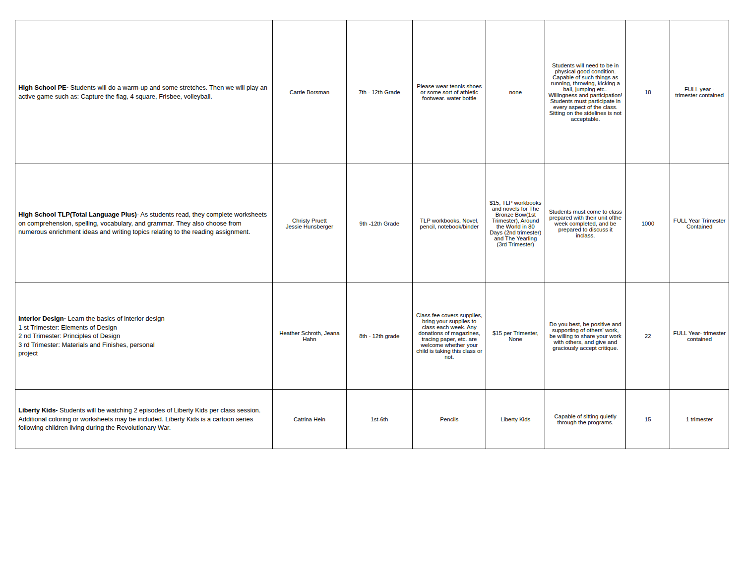| High School PE- Students will do a warm-up and some stretches. Then we will play an active game such as: Capture the flag, 4 square, Frisbee, volleyball. | Carrie Borsman | 7th - 12th Grade | Please wear tennis shoes or some sort of athletic footwear. water bottle | none | Students will need to be in physical good condition. Capable of such things as running, throwing, kicking a ball, jumping etc.. Willingness and participation! Students must participate in every aspect of the class. Sitting on the sidelines is not acceptable. | 18 | FULL year - trimester contained |
| High School TLP(Total Language Plus) - As students read, they complete worksheets on comprehension, spelling, vocabulary, and grammar. They also choose from numerous enrichment ideas and writing topics relating to the reading assignment. | Christy Pruett Jessie Hunsberger | 9th -12th Grade | TLP workbooks, Novel, pencil, notebook/binder | $15, TLP workbooks and novels for The Bronze Bow(1st Trimester), Around the World in 80 Days (2nd trimester) and The Yearling (3rd Trimester) | Students must come to class prepared with their unit ofthe week completed, and be prepared to discuss it inclass. | 1000 | FULL Year Trimester Contained |
| Interior Design- Learn the basics of interior design 1 st Trimester: Elements of Design 2 nd Trimester: Principles of Design 3 rd Trimester: Materials and Finishes, personal project | Heather Schroth, Jeana Hahn | 8th - 12th grade | Class fee covers supplies, bring your supplies to class each week. Any donations of magazines, tracing paper, etc. are welcome whether your child is taking this class or not. | $15 per Trimester, None | Do you best, be positive and supporting of others' work, be willing to share your work with others, and give and graciously accept critique. | 22 | FULL Year- trimester contained |
| Liberty Kids- Students will be watching 2 episodes of Liberty Kids per class session. Additional coloring or worksheets may be included. Liberty Kids is a cartoon series following children living during the Revolutionary War. | Catrina Hein | 1st-6th | Pencils | Liberty Kids | Capable of sitting quietly through the programs. | 15 | 1 trimester |